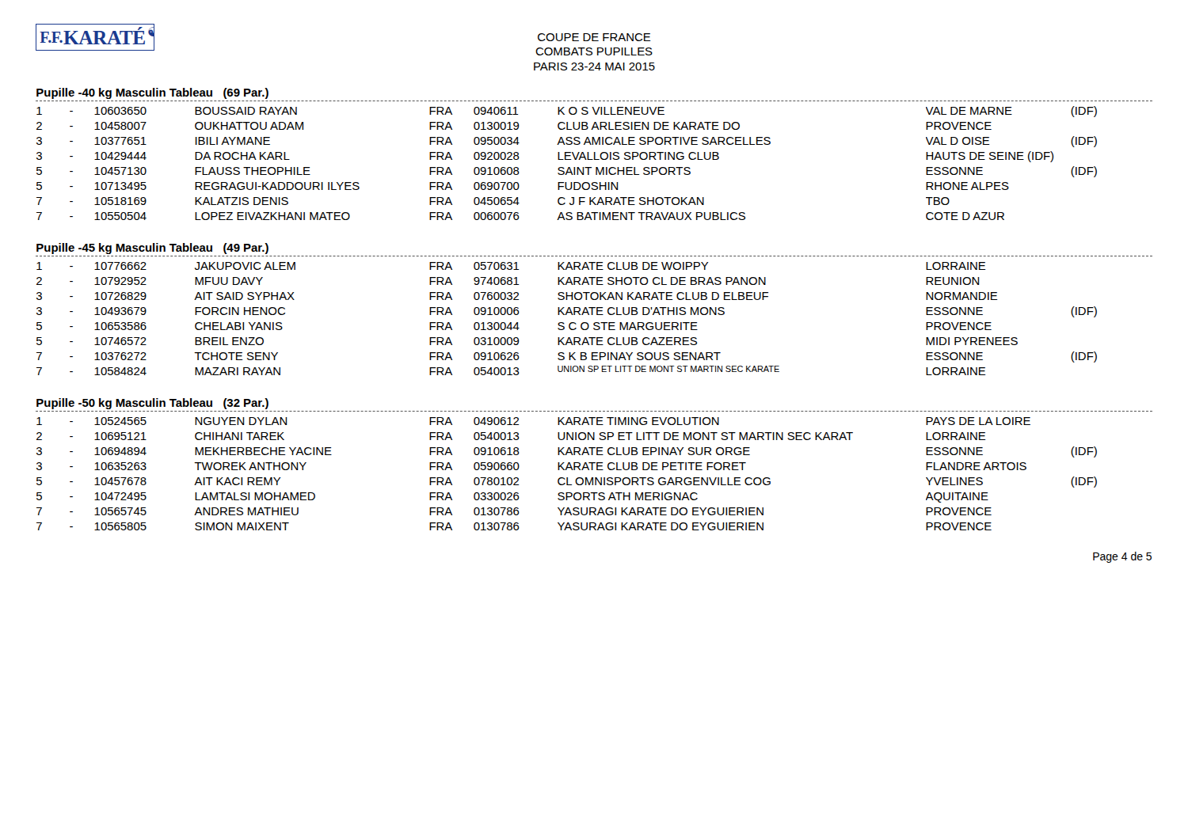F.F. KARATÉ☯ et disciplines associées
COUPE DE FRANCE
COMBATS PUPILLES
PARIS 23-24 MAI 2015
Pupille -40 kg Masculin Tableau (69 Par.)
| 1 | - | 10603650 | BOUSSAID RAYAN | FRA | 0940611 | K O S VILLENEUVE | VAL DE MARNE | (IDF) |
| 2 | - | 10458007 | OUKHATTOU ADAM | FRA | 0130019 | CLUB ARLESIEN DE KARATE DO | PROVENCE | |
| 3 | - | 10377651 | IBILI AYMANE | FRA | 0950034 | ASS AMICALE SPORTIVE SARCELLES | VAL D OISE | (IDF) |
| 3 | - | 10429444 | DA ROCHA KARL | FRA | 0920028 | LEVALLOIS SPORTING CLUB | HAUTS DE SEINE (IDF) | |
| 5 | - | 10457130 | FLAUSS THEOPHILE | FRA | 0910608 | SAINT MICHEL SPORTS | ESSONNE | (IDF) |
| 5 | - | 10713495 | REGRAGUI-KADDOURI ILYES | FRA | 0690700 | FUDOSHIN | RHONE ALPES | |
| 7 | - | 10518169 | KALATZIS DENIS | FRA | 0450654 | C J F KARATE SHOTOKAN | TBO | |
| 7 | - | 10550504 | LOPEZ EIVAZKHANI MATEO | FRA | 0060076 | AS BATIMENT TRAVAUX PUBLICS | COTE D AZUR | |
Pupille -45 kg Masculin Tableau (49 Par.)
| 1 | - | 10776662 | JAKUPOVIC ALEM | FRA | 0570631 | KARATE CLUB DE WOIPPY | LORRAINE | |
| 2 | - | 10792952 | MFUU DAVY | FRA | 9740681 | KARATE SHOTO CL DE BRAS PANON | REUNION | |
| 3 | - | 10726829 | AIT SAID SYPHAX | FRA | 0760032 | SHOTOKAN KARATE CLUB D ELBEUF | NORMANDIE | |
| 3 | - | 10493679 | FORCIN HENOC | FRA | 0910006 | KARATE CLUB D'ATHIS MONS | ESSONNE | (IDF) |
| 5 | - | 10653586 | CHELABI YANIS | FRA | 0130044 | S C O STE MARGUERITE | PROVENCE | |
| 5 | - | 10746572 | BREIL ENZO | FRA | 0310009 | KARATE CLUB CAZERES | MIDI PYRENEES | |
| 7 | - | 10376272 | TCHOTE SENY | FRA | 0910626 | S K B EPINAY SOUS SENART | ESSONNE | (IDF) |
| 7 | - | 10584824 | MAZARI RAYAN | FRA | 0540013 | UNION SP ET LITT DE MONT ST MARTIN SEC KARATE | LORRAINE | |
Pupille -50 kg Masculin Tableau (32 Par.)
| 1 | - | 10524565 | NGUYEN DYLAN | FRA | 0490612 | KARATE TIMING EVOLUTION | PAYS DE LA LOIRE | |
| 2 | - | 10695121 | CHIHANI TAREK | FRA | 0540013 | UNION SP ET LITT DE MONT ST MARTIN SEC KARAT | LORRAINE | |
| 3 | - | 10694894 | MEKHERBECHE YACINE | FRA | 0910618 | KARATE CLUB EPINAY SUR ORGE | ESSONNE | (IDF) |
| 3 | - | 10635263 | TWOREK ANTHONY | FRA | 0590660 | KARATE CLUB DE PETITE FORET | FLANDRE ARTOIS | |
| 5 | - | 10457678 | AIT KACI REMY | FRA | 0780102 | CL OMNISPORTS GARGENVILLE COG | YVELINES | (IDF) |
| 5 | - | 10472495 | LAMTALSI MOHAMED | FRA | 0330026 | SPORTS ATH MERIGNAC | AQUITAINE | |
| 7 | - | 10565745 | ANDRES MATHIEU | FRA | 0130786 | YASURAGI KARATE DO EYGUIERIEN | PROVENCE | |
| 7 | - | 10565805 | SIMON MAIXENT | FRA | 0130786 | YASURAGI KARATE DO EYGUIERIEN | PROVENCE | |
Page 4 de 5